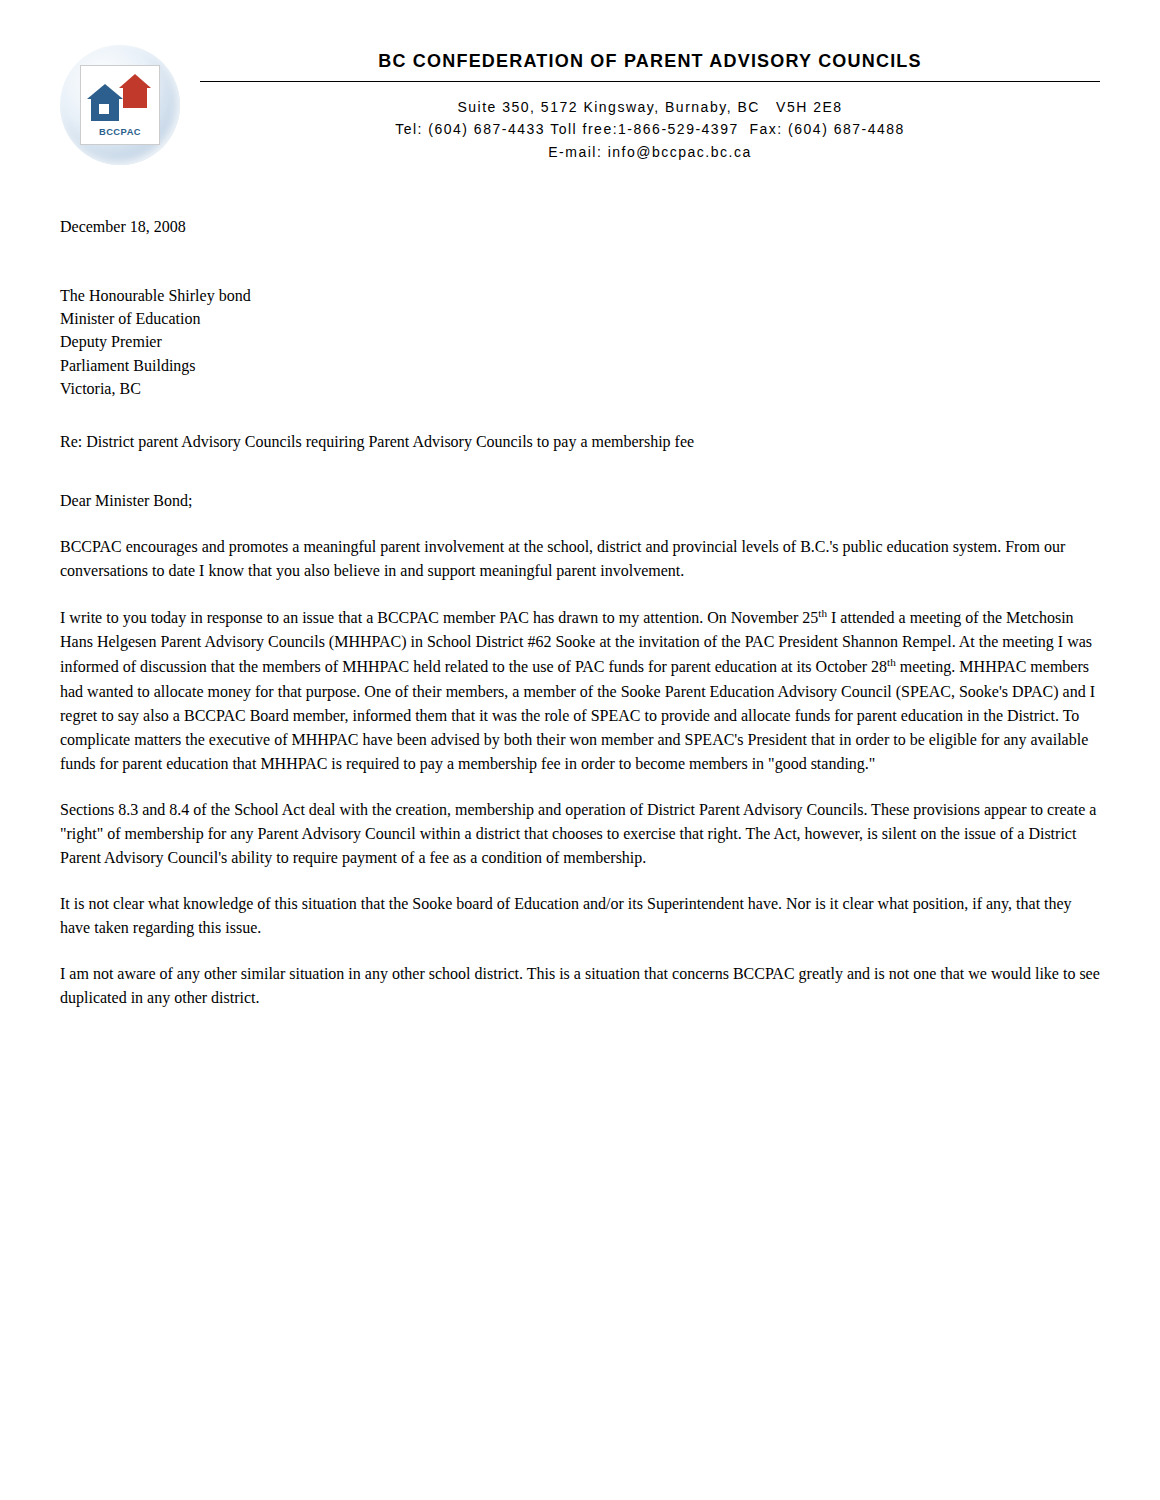BCCPAC
BC CONFEDERATION OF PARENT ADVISORY COUNCILS
Suite 350, 5172 Kingsway, Burnaby, BC V5H 2E8
Tel: (604) 687-4433 Toll free:1-866-529-4397 Fax: (604) 687-4488
E-mail: info@bccpac.bc.ca
December 18, 2008
The Honourable Shirley bond
Minister of Education
Deputy Premier
Parliament Buildings
Victoria, BC
Re: District parent Advisory Councils requiring Parent Advisory Councils to pay a membership fee
Dear Minister Bond;
BCCPAC encourages and promotes a meaningful parent involvement at the school, district and provincial levels of B.C.'s public education system. From our conversations to date I know that you also believe in and support meaningful parent involvement.
I write to you today in response to an issue that a BCCPAC member PAC has drawn to my attention. On November 25th I attended a meeting of the Metchosin Hans Helgesen Parent Advisory Councils (MHHPAC) in School District #62 Sooke at the invitation of the PAC President Shannon Rempel. At the meeting I was informed of discussion that the members of MHHPAC held related to the use of PAC funds for parent education at its October 28th meeting. MHHPAC members had wanted to allocate money for that purpose. One of their members, a member of the Sooke Parent Education Advisory Council (SPEAC, Sooke's DPAC) and I regret to say also a BCCPAC Board member, informed them that it was the role of SPEAC to provide and allocate funds for parent education in the District. To complicate matters the executive of MHHPAC have been advised by both their won member and SPEAC's President that in order to be eligible for any available funds for parent education that MHHPAC is required to pay a membership fee in order to become members in "good standing."
Sections 8.3 and 8.4 of the School Act deal with the creation, membership and operation of District Parent Advisory Councils. These provisions appear to create a "right" of membership for any Parent Advisory Council within a district that chooses to exercise that right. The Act, however, is silent on the issue of a District Parent Advisory Council's ability to require payment of a fee as a condition of membership.
It is not clear what knowledge of this situation that the Sooke board of Education and/or its Superintendent have. Nor is it clear what position, if any, that they have taken regarding this issue.
I am not aware of any other similar situation in any other school district. This is a situation that concerns BCCPAC greatly and is not one that we would like to see duplicated in any other district.